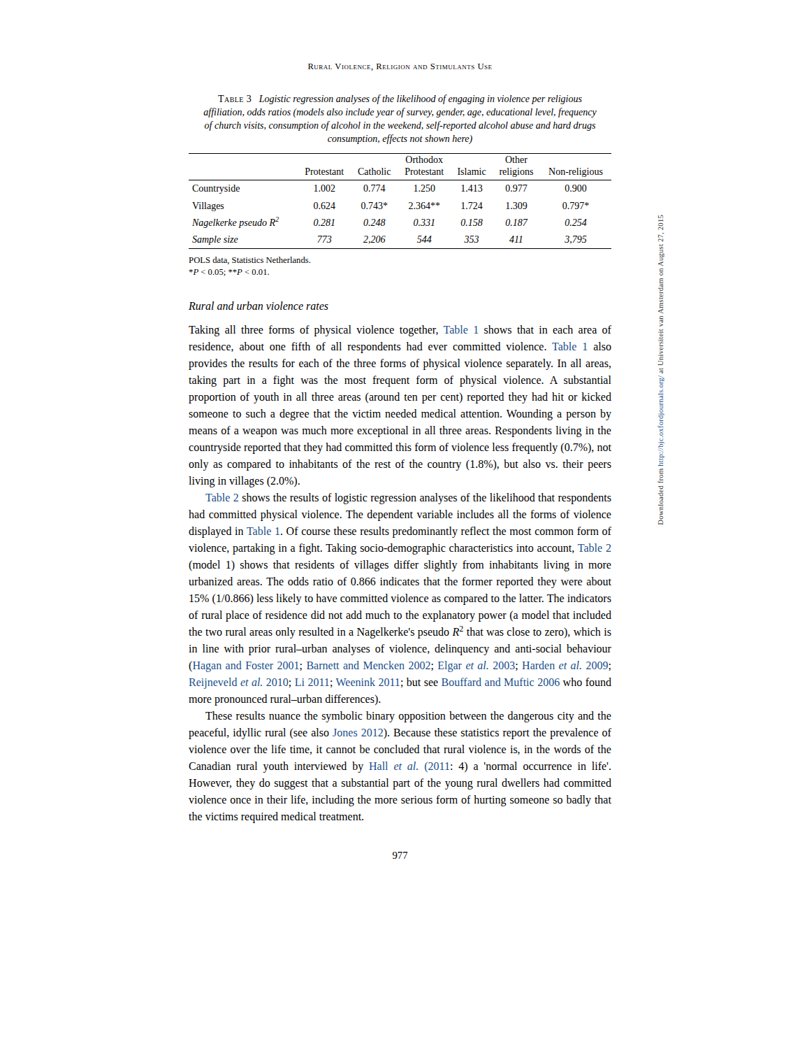Downloaded from http://bjc.oxfordjournals.org/ at Universiteit van Amsterdam on August 27, 2015
Rural Violence, Religion and Stimulants Use
Table 3 Logistic regression analyses of the likelihood of engaging in violence per religious affiliation, odds ratios (models also include year of survey, gender, age, educational level, frequency of church visits, consumption of alcohol in the weekend, self-reported alcohol abuse and hard drugs consumption, effects not shown here)
| | Protestant | Catholic | Orthodox Protestant | Islamic | Other religions | Non-religious |
| --- | --- | --- | --- | --- | --- | --- |
| Countryside | 1.002 | 0.774 | 1.250 | 1.413 | 0.977 | 0.900 |
| Villages | 0.624 | 0.743* | 2.364** | 1.724 | 1.309 | 0.797* |
| Nagelkerke pseudo R 2 | 0.281 | 0.248 | 0.331 | 0.158 | 0.187 | 0.254 |
| Sample size | 773 | 2,206 | 544 | 353 | 411 | 3,795 |
POLS data, Statistics Netherlands.
*P < 0.05; **P < 0.01.
Rural and urban violence rates
Taking all three forms of physical violence together, Table 1 shows that in each area of residence, about one fifth of all respondents had ever committed violence. Table 1 also provides the results for each of the three forms of physical violence separately. In all areas, taking part in a fight was the most frequent form of physical violence. A substantial proportion of youth in all three areas (around ten per cent) reported they had hit or kicked someone to such a degree that the victim needed medical attention. Wounding a person by means of a weapon was much more exceptional in all three areas. Respondents living in the countryside reported that they had committed this form of violence less frequently (0.7%), not only as compared to inhabitants of the rest of the country (1.8%), but also vs. their peers living in villages (2.0%).
Table 2 shows the results of logistic regression analyses of the likelihood that respondents had committed physical violence. The dependent variable includes all the forms of violence displayed in Table 1. Of course these results predominantly reflect the most common form of violence, partaking in a fight. Taking socio-demographic characteristics into account, Table 2 (model 1) shows that residents of villages differ slightly from inhabitants living in more urbanized areas. The odds ratio of 0.866 indicates that the former reported they were about 15% (1/0.866) less likely to have committed violence as compared to the latter. The indicators of rural place of residence did not add much to the explanatory power (a model that included the two rural areas only resulted in a Nagelkerke's pseudo R2 that was close to zero), which is in line with prior rural–urban analyses of violence, delinquency and anti-social behaviour (Hagan and Foster 2001; Barnett and Mencken 2002; Elgar et al. 2003; Harden et al. 2009; Reijneveld et al. 2010; Li 2011; Weenink 2011; but see Bouffard and Muftic 2006 who found more pronounced rural–urban differences).
These results nuance the symbolic binary opposition between the dangerous city and the peaceful, idyllic rural (see also Jones 2012). Because these statistics report the prevalence of violence over the life time, it cannot be concluded that rural violence is, in the words of the Canadian rural youth interviewed by Hall et al. (2011: 4) a 'normal occurrence in life'. However, they do suggest that a substantial part of the young rural dwellers had committed violence once in their life, including the more serious form of hurting someone so badly that the victims required medical treatment.
977